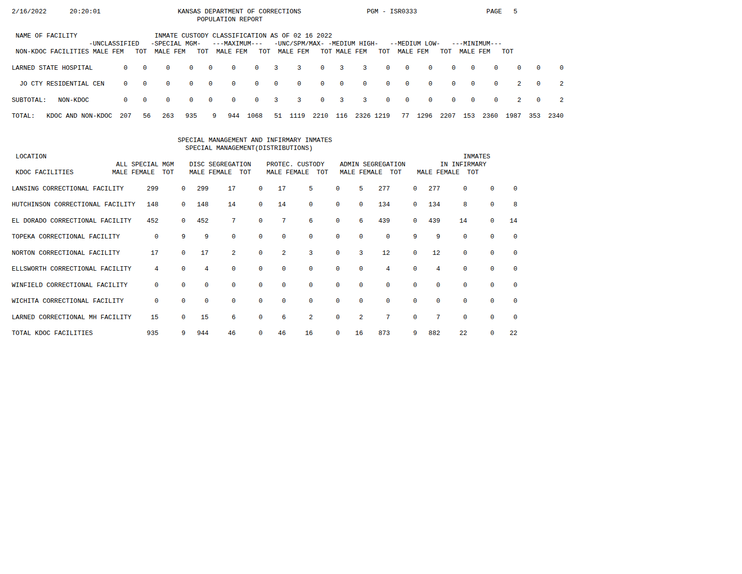2/16/2022      20:20:01                    KANSAS DEPARTMENT OF CORRECTIONS                 PGM - ISR0333                  PAGE   5
                                                 POPULATION REPORT
  NAME OF FACILITY                    INMATE CUSTODY CLASSIFICATION AS OF 02 16 2022
                     -UNCLASSIFIED   -SPECIAL MGM-   ---MAXIMUM---   -UNC/SPM/MAX- -MEDIUM HIGH-   --MEDIUM LOW-   ---MINIMUM---
  NON-KDOC FACILITIES MALE FEM   TOT  MALE FEM   TOT  MALE FEM   TOT  MALE FEM   TOT MALE FEM   TOT  MALE FEM   TOT  MALE FEM   TOT
 LARNED STATE HOSPITAL        0    0     0     0    0     0     0    3     3     0    3     3     0    0     0     0    0     0     0    0     0
   JO CTY RESIDENTIAL CEN     0    0     0     0    0     0     0    0     0     0    0     0     0    0     0     0    0     0     2    0     2
 SUBTOTAL:   NON-KDOC         0    0     0     0    0     0     0    3     3     0    3     3     0    0     0     0    0     0     2    0     2
 TOTAL:   KDOC AND NON-KDOC  207   56   263   935    9   944  1068   51  1119  2210  116  2326 1219   77  1296  2207  153  2360  1987  353  2340
                                            SPECIAL MANAGEMENT AND INFIRMARY INMATES
                                              SPECIAL MANAGEMENT(DISTRIBUTIONS)
  LOCATION                                                                                                            INMATES
                            ALL SPECIAL MGM    DISC SEGREGATION    PROTEC. CUSTODY    ADMIN SEGREGATION         IN INFIRMARY
  KDOC FACILITIES          MALE FEMALE  TOT    MALE FEMALE  TOT    MALE FEMALE  TOT   MALE FEMALE  TOT    MALE FEMALE  TOT
 LANSING CORRECTIONAL FACILITY      299      0   299     17      0    17      5      0     5    277      0   277      0      0     0
 HUTCHINSON CORRECTIONAL FACILITY   148      0   148     14      0    14      0      0     0    134      0   134      8      0     8
 EL DORADO CORRECTIONAL FACILITY    452      0   452      7      0     7      6      0     6    439      0   439     14      0    14
 TOPEKA CORRECTIONAL FACILITY         0      9     9      0      0     0      0      0     0      0      9     9      0      0     0
 NORTON CORRECTIONAL FACILITY        17      0    17      2      0     2      3      0     3     12      0    12      0      0     0
 ELLSWORTH CORRECTIONAL FACILITY      4      0     4      0      0     0      0      0     0      4      0     4      0      0     0
 WINFIELD CORRECTIONAL FACILITY       0      0     0      0      0     0      0      0     0      0      0     0      0      0     0
 WICHITA CORRECTIONAL FACILITY        0      0     0      0      0     0      0      0     0      0      0     0      0      0     0
 LARNED CORRECTIONAL MH FACILITY     15      0    15      6      0     6      2      0     2      7      0     7      0      0     0
 TOTAL KDOC FACILITIES              935      9   944     46      0    46     16      0    16    873      9   882     22      0    22